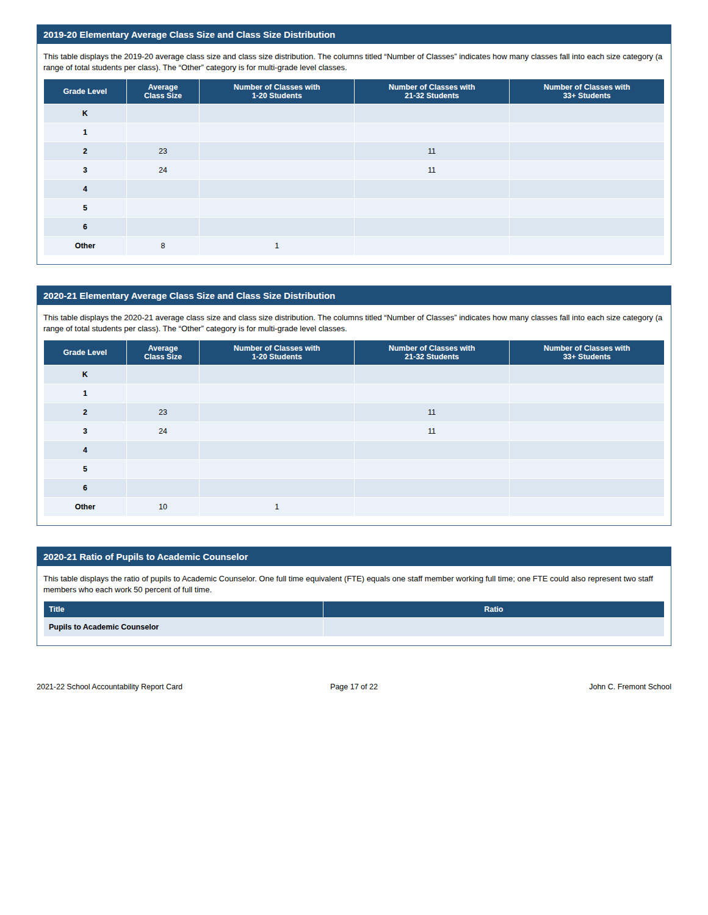2019-20 Elementary Average Class Size and Class Size Distribution
This table displays the 2019-20 average class size and class size distribution. The columns titled “Number of Classes” indicates how many classes fall into each size category (a range of total students per class). The “Other” category is for multi-grade level classes.
| Grade Level | Average Class Size | Number of Classes with 1-20 Students | Number of Classes with 21-32 Students | Number of Classes with 33+ Students |
| --- | --- | --- | --- | --- |
| K | | | | |
| 1 | | | | |
| 2 | 23 | | 11 | |
| 3 | 24 | | 11 | |
| 4 | | | | |
| 5 | | | | |
| 6 | | | | |
| Other | 8 | 1 | | |
2020-21 Elementary Average Class Size and Class Size Distribution
This table displays the 2020-21 average class size and class size distribution. The columns titled “Number of Classes” indicates how many classes fall into each size category (a range of total students per class). The “Other” category is for multi-grade level classes.
| Grade Level | Average Class Size | Number of Classes with 1-20 Students | Number of Classes with 21-32 Students | Number of Classes with 33+ Students |
| --- | --- | --- | --- | --- |
| K | | | | |
| 1 | | | | |
| 2 | 23 | | 11 | |
| 3 | 24 | | 11 | |
| 4 | | | | |
| 5 | | | | |
| 6 | | | | |
| Other | 10 | 1 | | |
2020-21 Ratio of Pupils to Academic Counselor
This table displays the ratio of pupils to Academic Counselor. One full time equivalent (FTE) equals one staff member working full time; one FTE could also represent two staff members who each work 50 percent of full time.
| Title | Ratio |
| --- | --- |
| Pupils to Academic Counselor | |
2021-22 School Accountability Report Card
Page 17 of 22
John C. Fremont School